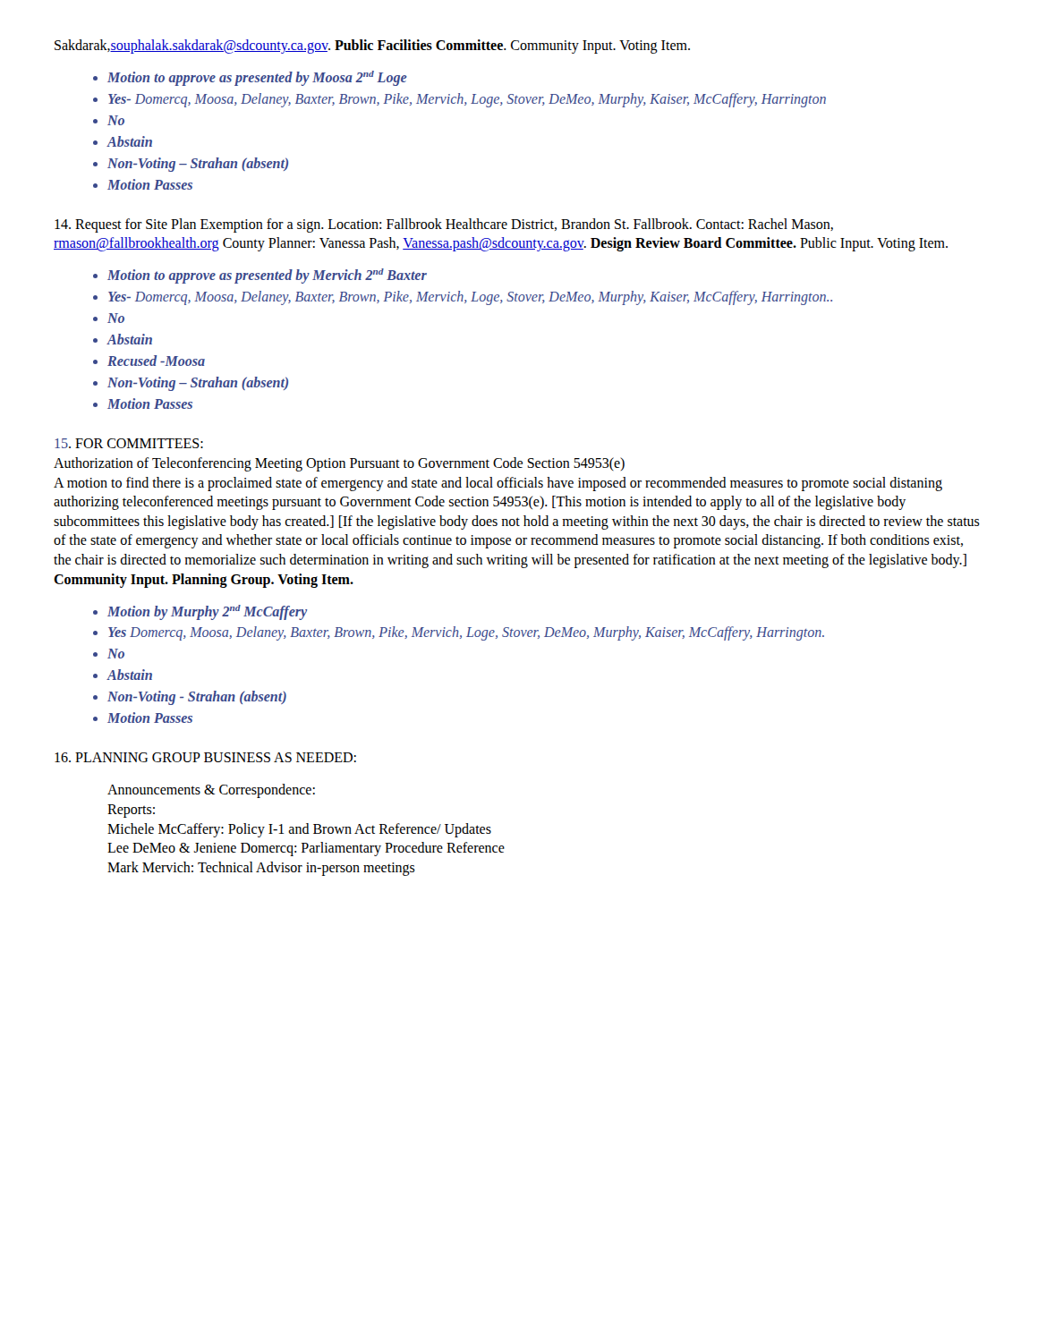Sakdarak,souphalak.sakdarak@sdcounty.ca.gov. Public Facilities Committee. Community Input. Voting Item.
Motion to approve as presented by Moosa 2nd Loge
Yes- Domercq, Moosa, Delaney, Baxter, Brown, Pike, Mervich, Loge, Stover, DeMeo, Murphy, Kaiser, McCaffery, Harrington
No
Abstain
Non-Voting – Strahan (absent)
Motion Passes
14. Request for Site Plan Exemption for a sign. Location: Fallbrook Healthcare District, Brandon St. Fallbrook. Contact: Rachel Mason, rmason@fallbrookhealth.org County Planner: Vanessa Pash, Vanessa.pash@sdcounty.ca.gov. Design Review Board Committee. Public Input. Voting Item.
Motion to approve as presented by Mervich 2nd Baxter
Yes- Domercq, Moosa, Delaney, Baxter, Brown, Pike, Mervich, Loge, Stover, DeMeo, Murphy, Kaiser, McCaffery, Harrington..
No
Abstain
Recused -Moosa
Non-Voting – Strahan (absent)
Motion Passes
15. FOR COMMITTEES:
Authorization of Teleconferencing Meeting Option Pursuant to Government Code Section 54953(e)
A motion to find there is a proclaimed state of emergency and state and local officials have imposed or recommended measures to promote social distaning authorizing teleconferenced meetings pursuant to Government Code section 54953(e). [This motion is intended to apply to all of the legislative body subcommittees this legislative body has created.] [If the legislative body does not hold a meeting within the next 30 days, the chair is directed to review the status of the state of emergency and whether state or local officials continue to impose or recommend measures to promote social distancing. If both conditions exist, the chair is directed to memorialize such determination in writing and such writing will be presented for ratification at the next meeting of the legislative body.] Community Input. Planning Group. Voting Item.
Motion by Murphy 2nd McCaffery
Yes Domercq, Moosa, Delaney, Baxter, Brown, Pike, Mervich, Loge, Stover, DeMeo, Murphy, Kaiser, McCaffery, Harrington.
No
Abstain
Non-Voting - Strahan (absent)
Motion Passes
16. PLANNING GROUP BUSINESS AS NEEDED:
Announcements & Correspondence:
Reports:
Michele McCaffery: Policy I-1 and Brown Act Reference/ Updates
Lee DeMeo & Jeniene Domercq: Parliamentary Procedure Reference
Mark Mervich: Technical Advisor in-person meetings